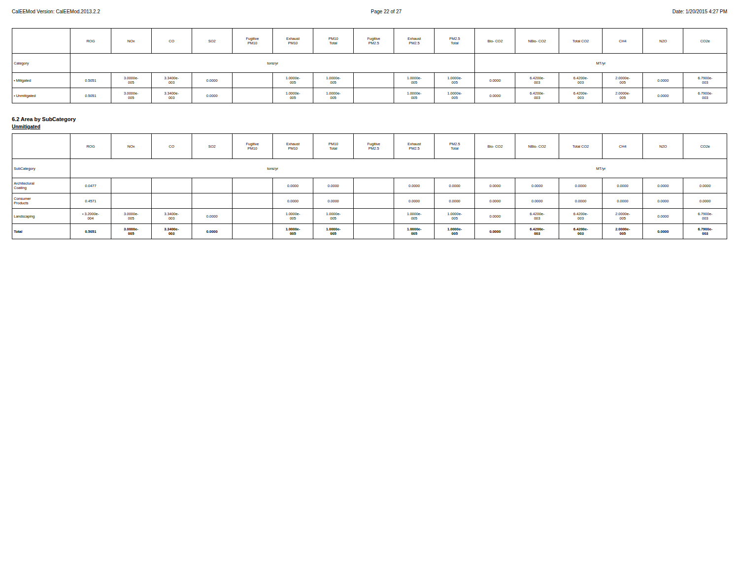CalEEMod Version: CalEEMod.2013.2.2
Page 22 of 27
Date: 1/20/2015 4:27 PM
| | ROG | NOx | CO | SO2 | Fugitive PM10 | Exhaust PM10 | PM10 Total | Fugitive PM2.5 | Exhaust PM2.5 | PM2.5 Total | Bio- CO2 | NBio- CO2 | Total CO2 | CH4 | N2O | CO2e |
| --- | --- | --- | --- | --- | --- | --- | --- | --- | --- | --- | --- | --- | --- | --- | --- | --- |
| Category | tons/yr | MT/yr |
| Mitigated | 0.5051 | 3.0000e- 005 | 3.3400e- 003 | 0.0000 | | 1.0000e- 005 | 1.0000e- 005 | | 1.0000e- 005 | 1.0000e- 005 | 0.0000 | 6.4200e- 003 | 6.4200e- 003 | 2.0000e- 005 | 0.0000 | 6.7900e- 003 |
| Unmitigated | 0.5051 | 3.0000e- 005 | 3.3400e- 003 | 0.0000 | | 1.0000e- 005 | 1.0000e- 005 | | 1.0000e- 005 | 1.0000e- 005 | 0.0000 | 6.4200e- 003 | 6.4200e- 003 | 2.0000e- 005 | 0.0000 | 6.7900e- 003 |
6.2 Area by SubCategory
Unmitigated
| | ROG | NOx | CO | SO2 | Fugitive PM10 | Exhaust PM10 | PM10 Total | Fugitive PM2.5 | Exhaust PM2.5 | PM2.5 Total | Bio- CO2 | NBio- CO2 | Total CO2 | CH4 | N2O | CO2e |
| --- | --- | --- | --- | --- | --- | --- | --- | --- | --- | --- | --- | --- | --- | --- | --- | --- |
| SubCategory | tons/yr | MT/yr |
| Architectural Coating | 0.0477 | | | | | 0.0000 | 0.0000 | | 0.0000 | 0.0000 | 0.0000 | 0.0000 | 0.0000 | 0.0000 | 0.0000 | 0.0000 |
| Consumer Products | 0.4571 | | | | | 0.0000 | 0.0000 | | 0.0000 | 0.0000 | 0.0000 | 0.0000 | 0.0000 | 0.0000 | 0.0000 | 0.0000 |
| Landscaping | 3.2000e- 004 | 3.0000e- 005 | 3.3400e- 003 | 0.0000 | | 1.0000e- 005 | 1.0000e- 005 | | 1.0000e- 005 | 1.0000e- 005 | 0.0000 | 6.4200e- 003 | 6.4200e- 003 | 2.0000e- 005 | 0.0000 | 6.7900e- 003 |
| Total | 0.5051 | 3.0000e- 005 | 3.3400e- 003 | 0.0000 | | 1.0000e- 005 | 1.0000e- 005 | | 1.0000e- 005 | 1.0000e- 005 | 0.0000 | 6.4200e- 003 | 6.4200e- 003 | 2.0000e- 005 | 0.0000 | 6.7900e- 003 |